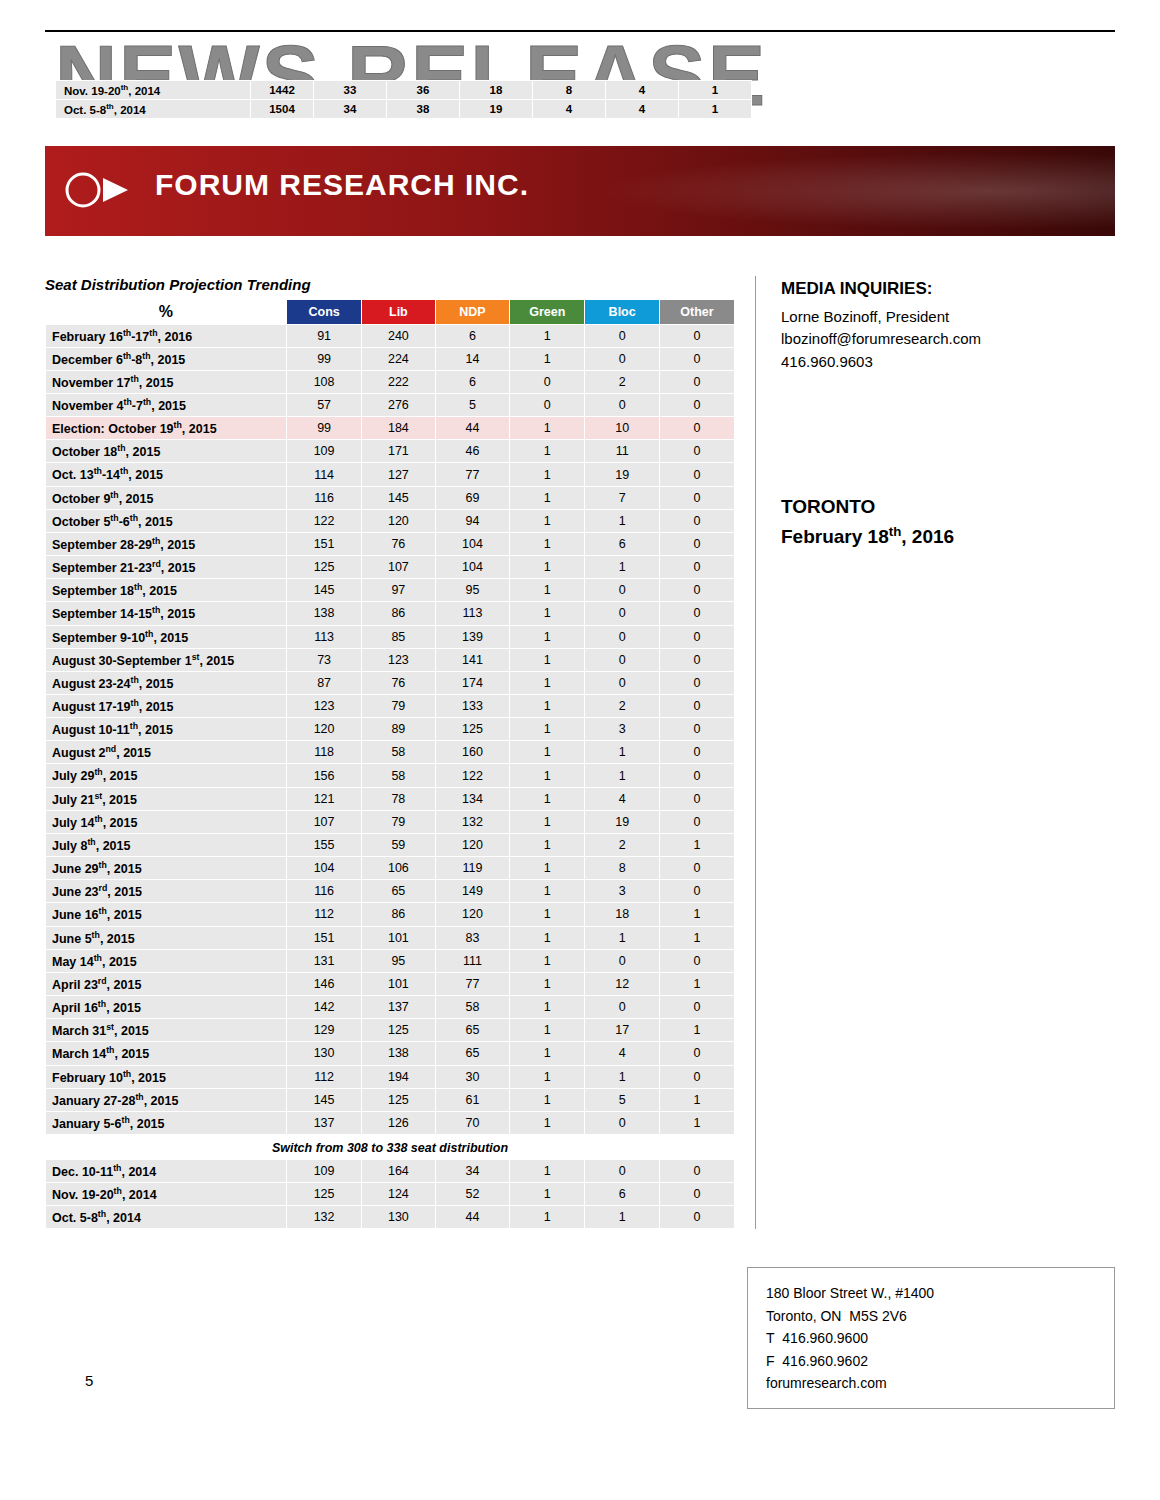NEWS RELEASE
| Nov. 19-20 th , 2014 | 1442 | 33 | 36 | 18 | 8 | 4 | 1 |
| Oct. 5-8 th , 2014 | 1504 | 34 | 38 | 19 | 4 | 4 | 1 |
FORUM RESEARCH INC.
Seat Distribution Projection Trending
| % | Cons | Lib | NDP | Green | Bloc | Other |
| --- | --- | --- | --- | --- | --- | --- |
| February 16 th -17 th , 2016 | 91 | 240 | 6 | 1 | 0 | 0 |
| December 6 th -8 th , 2015 | 99 | 224 | 14 | 1 | 0 | 0 |
| November 17 th , 2015 | 108 | 222 | 6 | 0 | 2 | 0 |
| November 4 th -7 th , 2015 | 57 | 276 | 5 | 0 | 0 | 0 |
| Election: October 19 th , 2015 | 99 | 184 | 44 | 1 | 10 | 0 |
| October 18 th , 2015 | 109 | 171 | 46 | 1 | 11 | 0 |
| Oct. 13 th -14 th , 2015 | 114 | 127 | 77 | 1 | 19 | 0 |
| October 9 th , 2015 | 116 | 145 | 69 | 1 | 7 | 0 |
| October 5 th -6 th , 2015 | 122 | 120 | 94 | 1 | 1 | 0 |
| September 28-29 th , 2015 | 151 | 76 | 104 | 1 | 6 | 0 |
| September 21-23 rd , 2015 | 125 | 107 | 104 | 1 | 1 | 0 |
| September 18 th , 2015 | 145 | 97 | 95 | 1 | 0 | 0 |
| September 14-15 th , 2015 | 138 | 86 | 113 | 1 | 0 | 0 |
| September 9-10 th , 2015 | 113 | 85 | 139 | 1 | 0 | 0 |
| August 30-September 1 st , 2015 | 73 | 123 | 141 | 1 | 0 | 0 |
| August 23-24 th , 2015 | 87 | 76 | 174 | 1 | 0 | 0 |
| August 17-19 th , 2015 | 123 | 79 | 133 | 1 | 2 | 0 |
| August 10-11 th , 2015 | 120 | 89 | 125 | 1 | 3 | 0 |
| August 2 nd , 2015 | 118 | 58 | 160 | 1 | 1 | 0 |
| July 29 th , 2015 | 156 | 58 | 122 | 1 | 1 | 0 |
| July 21 st , 2015 | 121 | 78 | 134 | 1 | 4 | 0 |
| July 14 th , 2015 | 107 | 79 | 132 | 1 | 19 | 0 |
| July 8 th , 2015 | 155 | 59 | 120 | 1 | 2 | 1 |
| June 29 th , 2015 | 104 | 106 | 119 | 1 | 8 | 0 |
| June 23 rd , 2015 | 116 | 65 | 149 | 1 | 3 | 0 |
| June 16 th , 2015 | 112 | 86 | 120 | 1 | 18 | 1 |
| June 5 th , 2015 | 151 | 101 | 83 | 1 | 1 | 1 |
| May 14 th , 2015 | 131 | 95 | 111 | 1 | 0 | 0 |
| April 23 rd , 2015 | 146 | 101 | 77 | 1 | 12 | 1 |
| April 16 th , 2015 | 142 | 137 | 58 | 1 | 0 | 0 |
| March 31 st , 2015 | 129 | 125 | 65 | 1 | 17 | 1 |
| March 14 th , 2015 | 130 | 138 | 65 | 1 | 4 | 0 |
| February 10 th , 2015 | 112 | 194 | 30 | 1 | 1 | 0 |
| January 27-28 th , 2015 | 145 | 125 | 61 | 1 | 5 | 1 |
| January 5-6 th , 2015 | 137 | 126 | 70 | 1 | 0 | 1 |
| Switch from 308 to 338 seat distribution |
| Dec. 10-11 th , 2014 | 109 | 164 | 34 | 1 | 0 | 0 |
| Nov. 19-20 th , 2014 | 125 | 124 | 52 | 1 | 6 | 0 |
| Oct. 5-8 th , 2014 | 132 | 130 | 44 | 1 | 1 | 0 |
MEDIA INQUIRIES:
Lorne Bozinoff, President
lbozinoff@forumresearch.com
416.960.9603
TORONTO
February 18th, 2016
5
180 Bloor Street W., #1400
Toronto, ON M5S 2V6
T 416.960.9600
F 416.960.9602
forumresearch.com